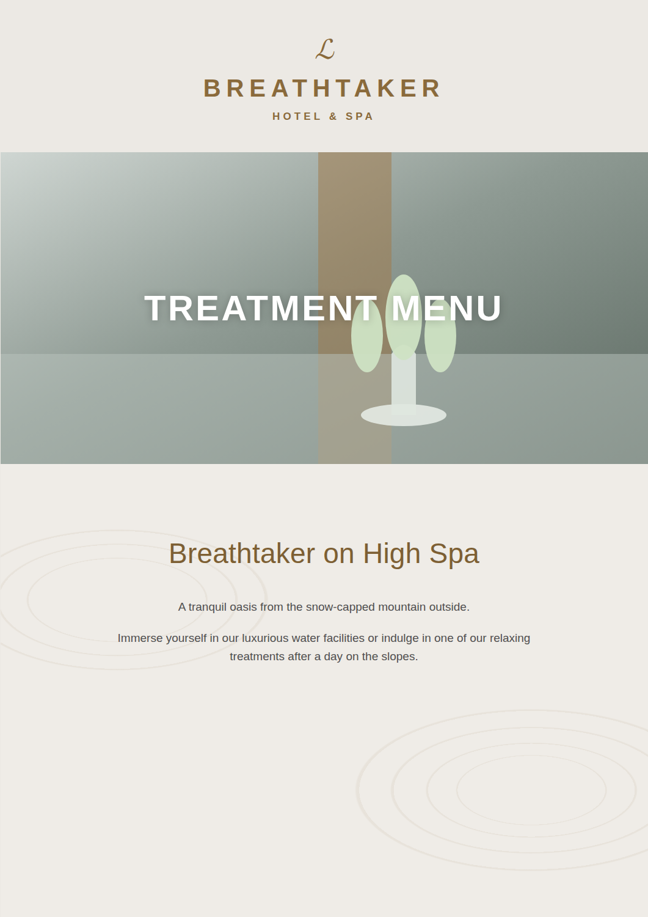ℒ
Breathtaker
Hotel & Spa
Treatment Menu
Breathtaker on High Spa
A tranquil oasis from the snow-capped mountain outside.
Immerse yourself in our luxurious water facilities or indulge in one of our relaxing treatments after a day on the slopes.